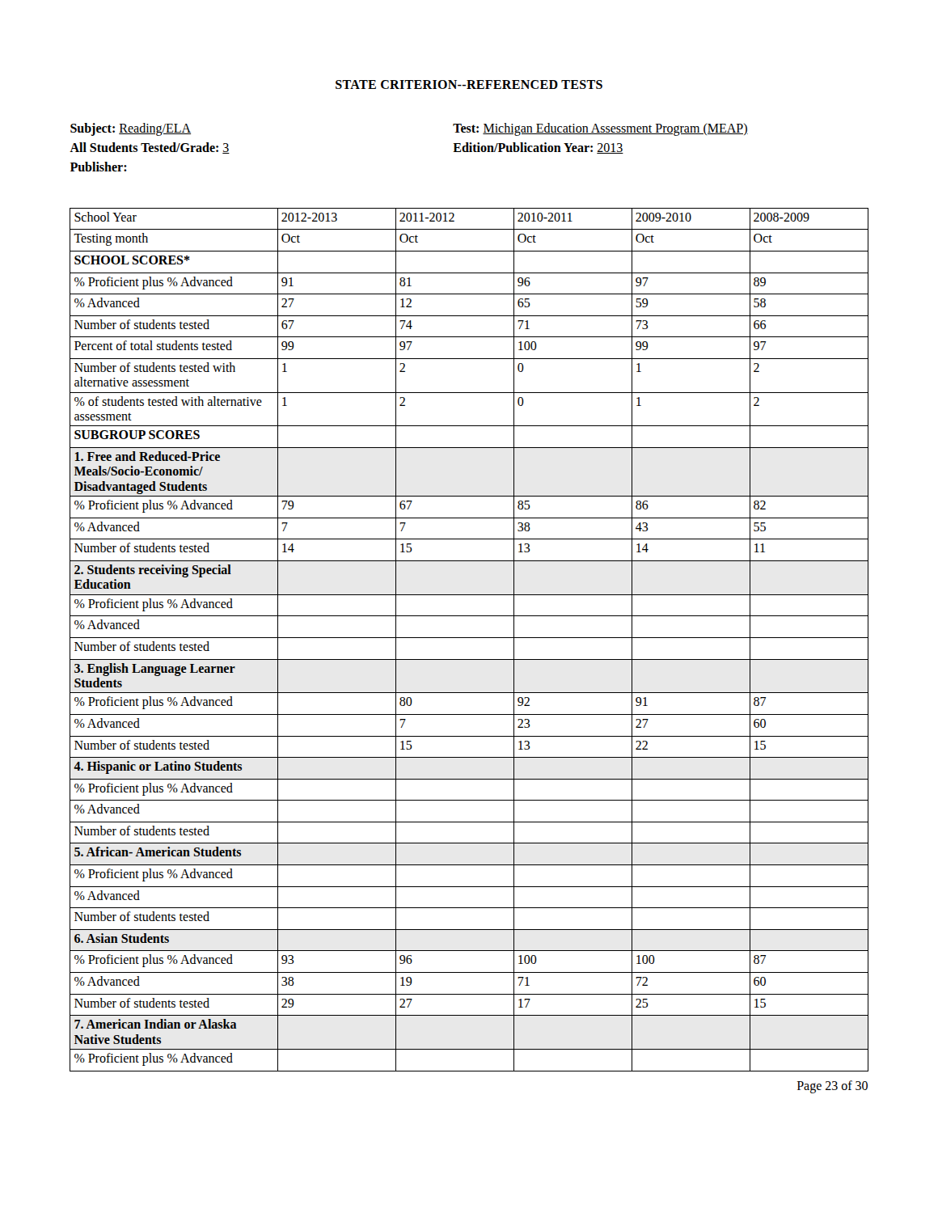STATE CRITERION--REFERENCED TESTS
| Subject: Reading/ELA | Test: Michigan Education Assessment Program (MEAP) |
| All Students Tested/Grade: 3 | Edition/Publication Year: 2013 |
| Publisher: | |
| School Year | 2012-2013 | 2011-2012 | 2010-2011 | 2009-2010 | 2008-2009 |
| Testing month | Oct | Oct | Oct | Oct | Oct |
| SCHOOL SCORES* | | | | | |
| % Proficient plus % Advanced | 91 | 81 | 96 | 97 | 89 |
| % Advanced | 27 | 12 | 65 | 59 | 58 |
| Number of students tested | 67 | 74 | 71 | 73 | 66 |
| Percent of total students tested | 99 | 97 | 100 | 99 | 97 |
| Number of students tested with alternative assessment | 1 | 2 | 0 | 1 | 2 |
| % of students tested with alternative assessment | 1 | 2 | 0 | 1 | 2 |
| SUBGROUP SCORES | | | | | |
| 1. Free and Reduced-Price Meals/Socio-Economic/ Disadvantaged Students | | | | | |
| % Proficient plus % Advanced | 79 | 67 | 85 | 86 | 82 |
| % Advanced | 7 | 7 | 38 | 43 | 55 |
| Number of students tested | 14 | 15 | 13 | 14 | 11 |
| 2. Students receiving Special Education | | | | | |
| % Proficient plus % Advanced | | | | | |
| % Advanced | | | | | |
| Number of students tested | | | | | |
| 3. English Language Learner Students | | | | | |
| % Proficient plus % Advanced | | 80 | 92 | 91 | 87 |
| % Advanced | | 7 | 23 | 27 | 60 |
| Number of students tested | | 15 | 13 | 22 | 15 |
| 4. Hispanic or Latino Students | | | | | |
| % Proficient plus % Advanced | | | | | |
| % Advanced | | | | | |
| Number of students tested | | | | | |
| 5. African- American Students | | | | | |
| % Proficient plus % Advanced | | | | | |
| % Advanced | | | | | |
| Number of students tested | | | | | |
| 6. Asian Students | | | | | |
| % Proficient plus % Advanced | 93 | 96 | 100 | 100 | 87 |
| % Advanced | 38 | 19 | 71 | 72 | 60 |
| Number of students tested | 29 | 27 | 17 | 25 | 15 |
| 7. American Indian or Alaska Native Students | | | | | |
| % Proficient plus % Advanced | | | | | |
Page 23 of 30